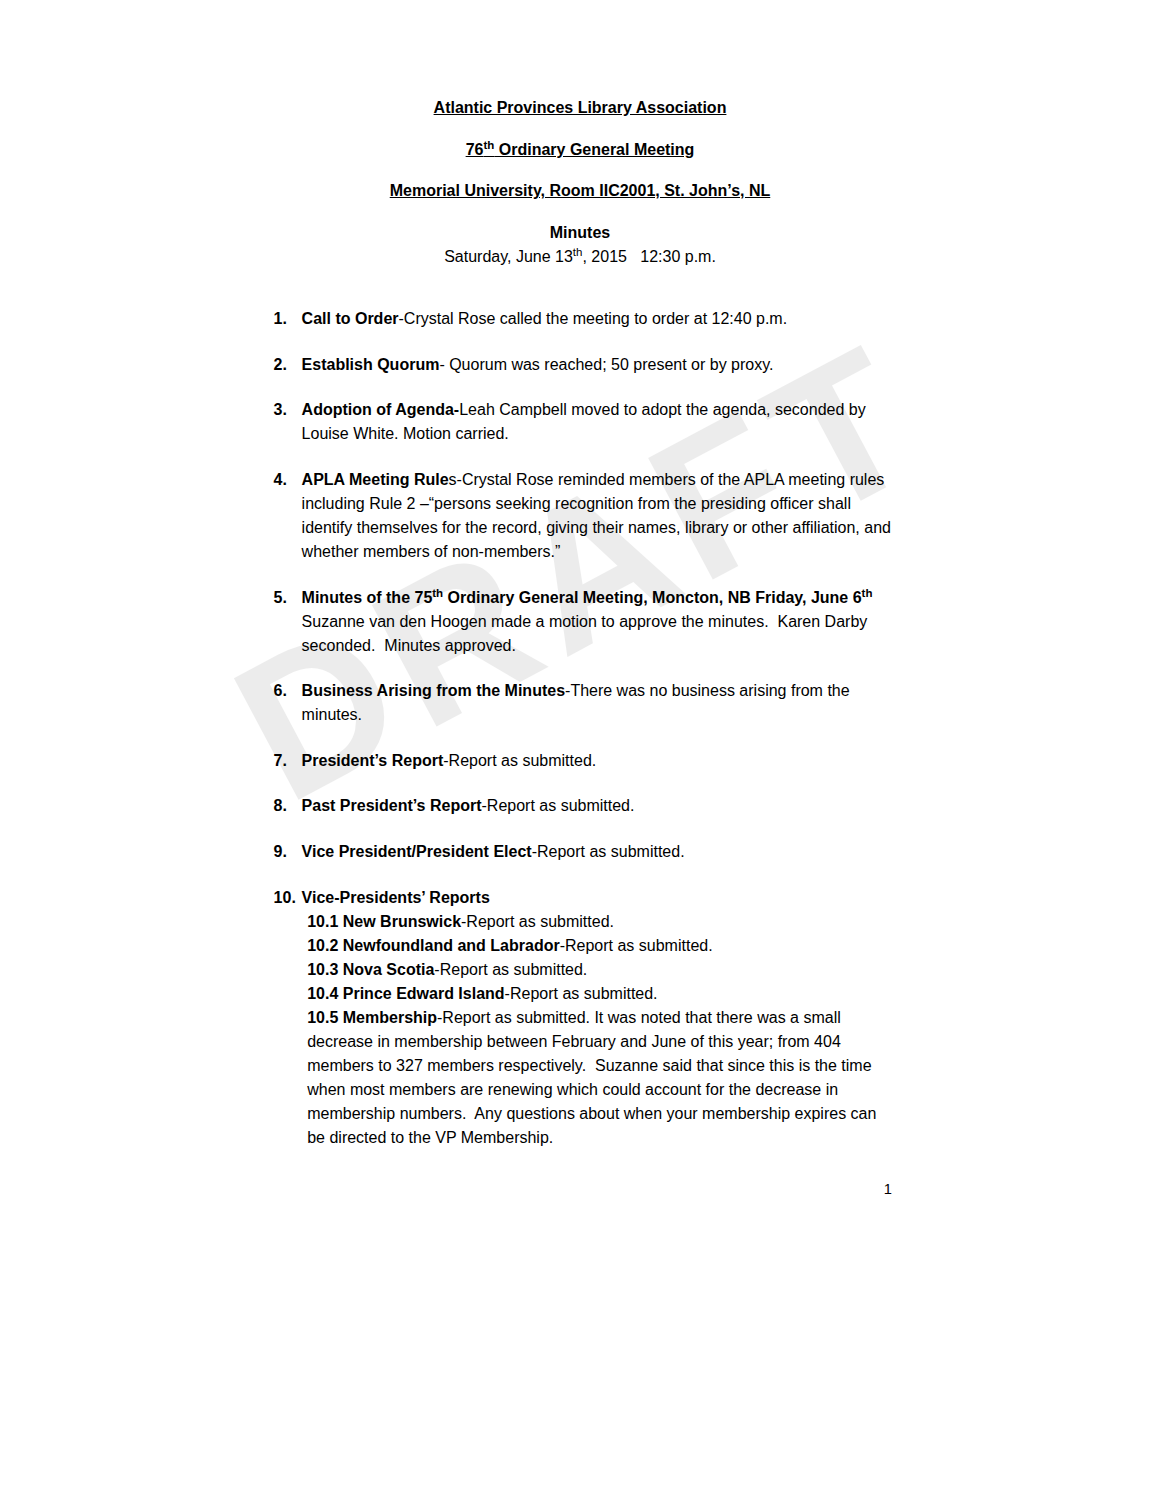DRAFT
Atlantic Provinces Library Association
76th Ordinary General Meeting
Memorial University, Room IIC2001, St. John’s, NL
Minutes
Saturday, June 13th, 2015 12:30 p.m.
Call to Order-Crystal Rose called the meeting to order at 12:40 p.m.
Establish Quorum- Quorum was reached; 50 present or by proxy.
Adoption of Agenda-Leah Campbell moved to adopt the agenda, seconded by Louise White. Motion carried.
APLA Meeting Rules-Crystal Rose reminded members of the APLA meeting rules including Rule 2 –“persons seeking recognition from the presiding officer shall identify themselves for the record, giving their names, library or other affiliation, and whether members of non-members.”
Minutes of the 75th Ordinary General Meeting, Moncton, NB Friday, June 6th Suzanne van den Hoogen made a motion to approve the minutes. Karen Darby seconded. Minutes approved.
Business Arising from the Minutes-There was no business arising from the minutes.
President’s Report-Report as submitted.
Past President’s Report-Report as submitted.
Vice President/President Elect-Report as submitted.
Vice-Presidents’ Reports
10.1 New Brunswick-Report as submitted.
10.2 Newfoundland and Labrador-Report as submitted.
10.3 Nova Scotia-Report as submitted.
10.4 Prince Edward Island-Report as submitted.
10.5 Membership-Report as submitted. It was noted that there was a small decrease in membership between February and June of this year; from 404 members to 327 members respectively. Suzanne said that since this is the time when most members are renewing which could account for the decrease in membership numbers. Any questions about when your membership expires can be directed to the VP Membership.
1